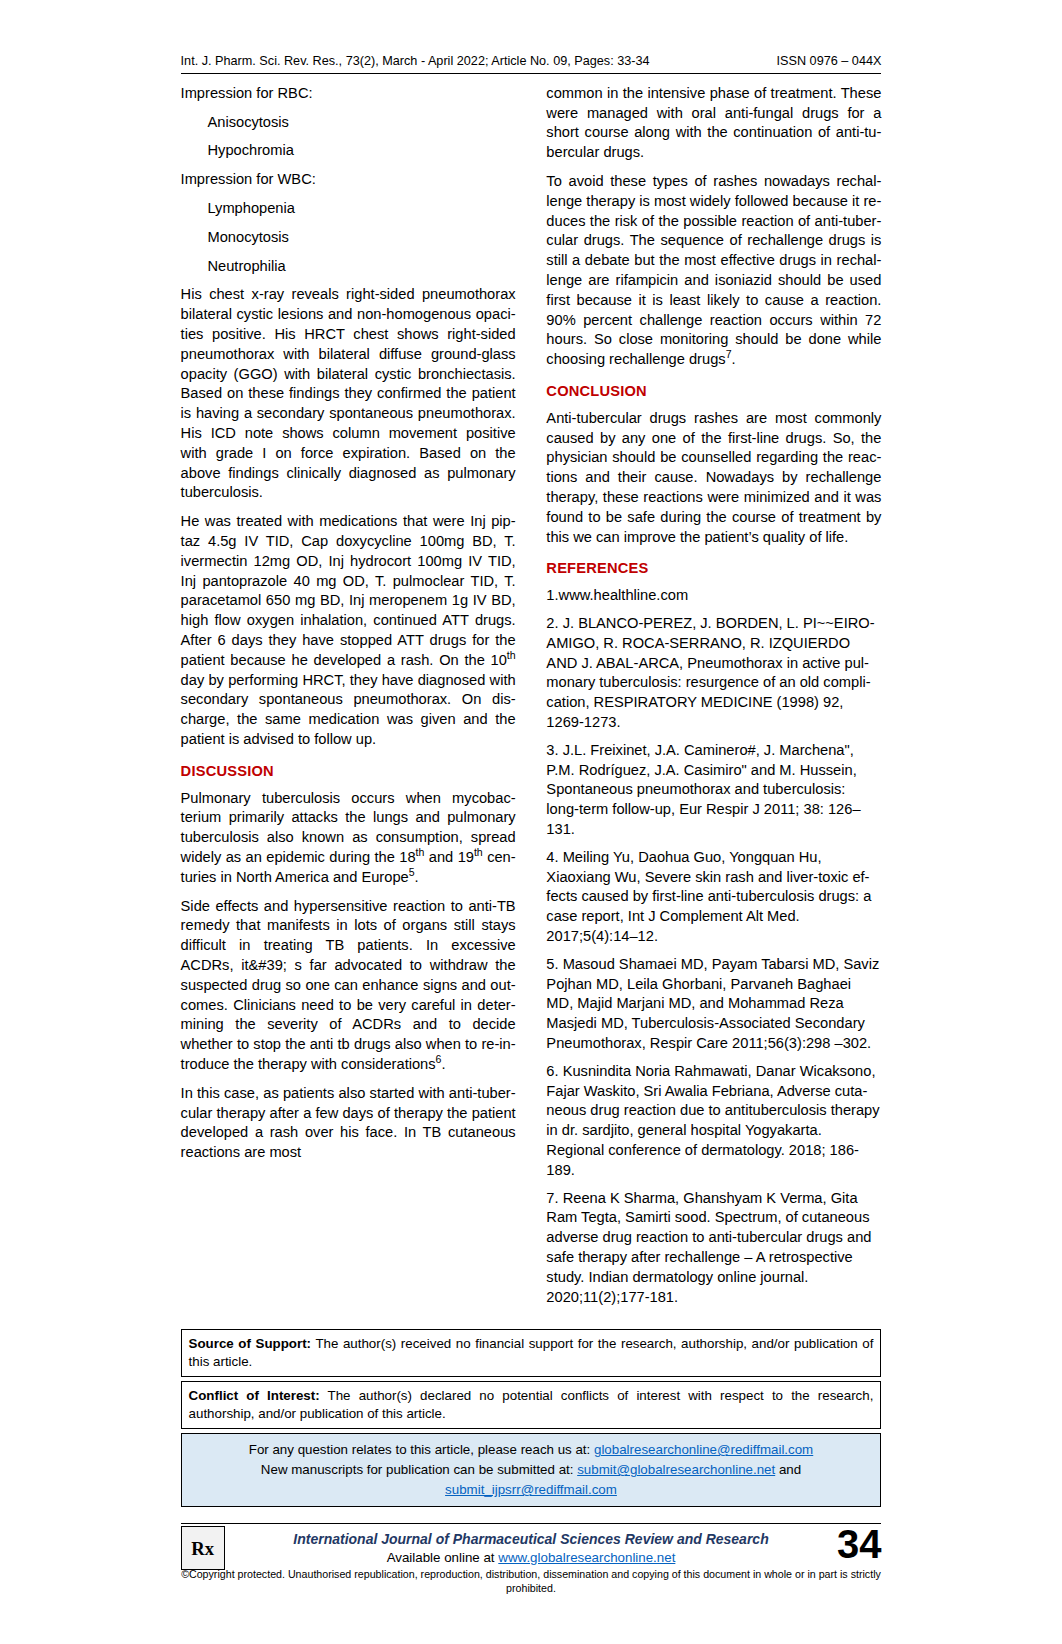Int. J. Pharm. Sci. Rev. Res., 73(2), March - April 2022; Article No. 09, Pages: 33-34
ISSN 0976 – 044X
Impression for RBC:
Anisocytosis
Hypochromia
Impression for WBC:
Lymphopenia
Monocytosis
Neutrophilia
His chest x-ray reveals right-sided pneumothorax bilateral cystic lesions and non-homogenous opacities positive. His HRCT chest shows right-sided pneumothorax with bilateral diffuse ground-glass opacity (GGO) with bilateral cystic bronchiectasis. Based on these findings they confirmed the patient is having a secondary spontaneous pneumothorax. His ICD note shows column movement positive with grade I on force expiration. Based on the above findings clinically diagnosed as pulmonary tuberculosis.
He was treated with medications that were Inj piptaz 4.5g IV TID, Cap doxycycline 100mg BD, T. ivermectin 12mg OD, Inj hydrocort 100mg IV TID, Inj pantoprazole 40 mg OD, T. pulmoclear TID, T. paracetamol 650 mg BD, Inj meropenem 1g IV BD, high flow oxygen inhalation, continued ATT drugs. After 6 days they have stopped ATT drugs for the patient because he developed a rash. On the 10th day by performing HRCT, they have diagnosed with secondary spontaneous pneumothorax. On discharge, the same medication was given and the patient is advised to follow up.
Discussion
Pulmonary tuberculosis occurs when mycobacterium primarily attacks the lungs and pulmonary tuberculosis also known as consumption, spread widely as an epidemic during the 18th and 19th centuries in North America and Europe5.
Side effects and hypersensitive reaction to anti-TB remedy that manifests in lots of organs still stays difficult in treating TB patients. In excessive ACDRs, it&#39; s far advocated to withdraw the suspected drug so one can enhance signs and outcomes. Clinicians need to be very careful in determining the severity of ACDRs and to decide whether to stop the anti tb drugs also when to re-introduce the therapy with considerations6.
In this case, as patients also started with anti-tubercular therapy after a few days of therapy the patient developed a rash over his face. In TB cutaneous reactions are most
common in the intensive phase of treatment. These were managed with oral anti-fungal drugs for a short course along with the continuation of anti-tubercular drugs.
To avoid these types of rashes nowadays rechallenge therapy is most widely followed because it reduces the risk of the possible reaction of anti-tubercular drugs. The sequence of rechallenge drugs is still a debate but the most effective drugs in rechallenge are rifampicin and isoniazid should be used first because it is least likely to cause a reaction. 90% percent challenge reaction occurs within 72 hours. So close monitoring should be done while choosing rechallenge drugs7.
Conclusion
Anti-tubercular drugs rashes are most commonly caused by any one of the first-line drugs. So, the physician should be counselled regarding the reactions and their cause. Nowadays by rechallenge therapy, these reactions were minimized and it was found to be safe during the course of treatment by this we can improve the patient’s quality of life.
References
1.www.healthline.com
2. J. BLANCO-PEREZ, J. BORDEN, L. PI~~EIRO-AMIGO, R. ROCA-SERRANO, R. IZQUIERDO AND J. ABAL-ARCA, Pneumothorax in active pulmonary tuberculosis: resurgence of an old complication, RESPIRATORY MEDICINE (1998) 92, 1269-1273.
3. J.L. Freixinet, J.A. Caminero#, J. Marchena", P.M. Rodríguez, J.A. Casimiro" and M. Hussein, Spontaneous pneumothorax and tuberculosis: long-term follow-up, Eur Respir J 2011; 38: 126–131.
4. Meiling Yu, Daohua Guo, Yongquan Hu, Xiaoxiang Wu, Severe skin rash and liver-toxic effects caused by first-line anti-tuberculosis drugs: a case report, Int J Complement Alt Med. 2017;5(4):14–12.
5. Masoud Shamaei MD, Payam Tabarsi MD, Saviz Pojhan MD, Leila Ghorbani, Parvaneh Baghaei MD, Majid Marjani MD, and Mohammad Reza Masjedi MD, Tuberculosis-Associated Secondary Pneumothorax, Respir Care 2011;56(3):298 –302.
6. Kusnindita Noria Rahmawati, Danar Wicaksono, Fajar Waskito, Sri Awalia Febriana, Adverse cutaneous drug reaction due to antituberculosis therapy in dr. sardjito, general hospital Yogyakarta. Regional conference of dermatology. 2018; 186-189.
7. Reena K Sharma, Ghanshyam K Verma, Gita Ram Tegta, Samirti sood. Spectrum, of cutaneous adverse drug reaction to anti-tubercular drugs and safe therapy after rechallenge – A retrospective study. Indian dermatology online journal. 2020;11(2);177-181.
Source of Support: The author(s) received no financial support for the research, authorship, and/or publication of this article.
Conflict of Interest: The author(s) declared no potential conflicts of interest with respect to the research, authorship, and/or publication of this article.
For any question relates to this article, please reach us at: globalresearchonline@rediffmail.com
New manuscripts for publication can be submitted at: submit@globalresearchonline.net and submit_ijpsrr@rediffmail.com
Rx
34
International Journal of Pharmaceutical Sciences Review and Research
Available online at www.globalresearchonline.net
©Copyright protected. Unauthorised republication, reproduction, distribution, dissemination and copying of this document in whole or in part is strictly prohibited.